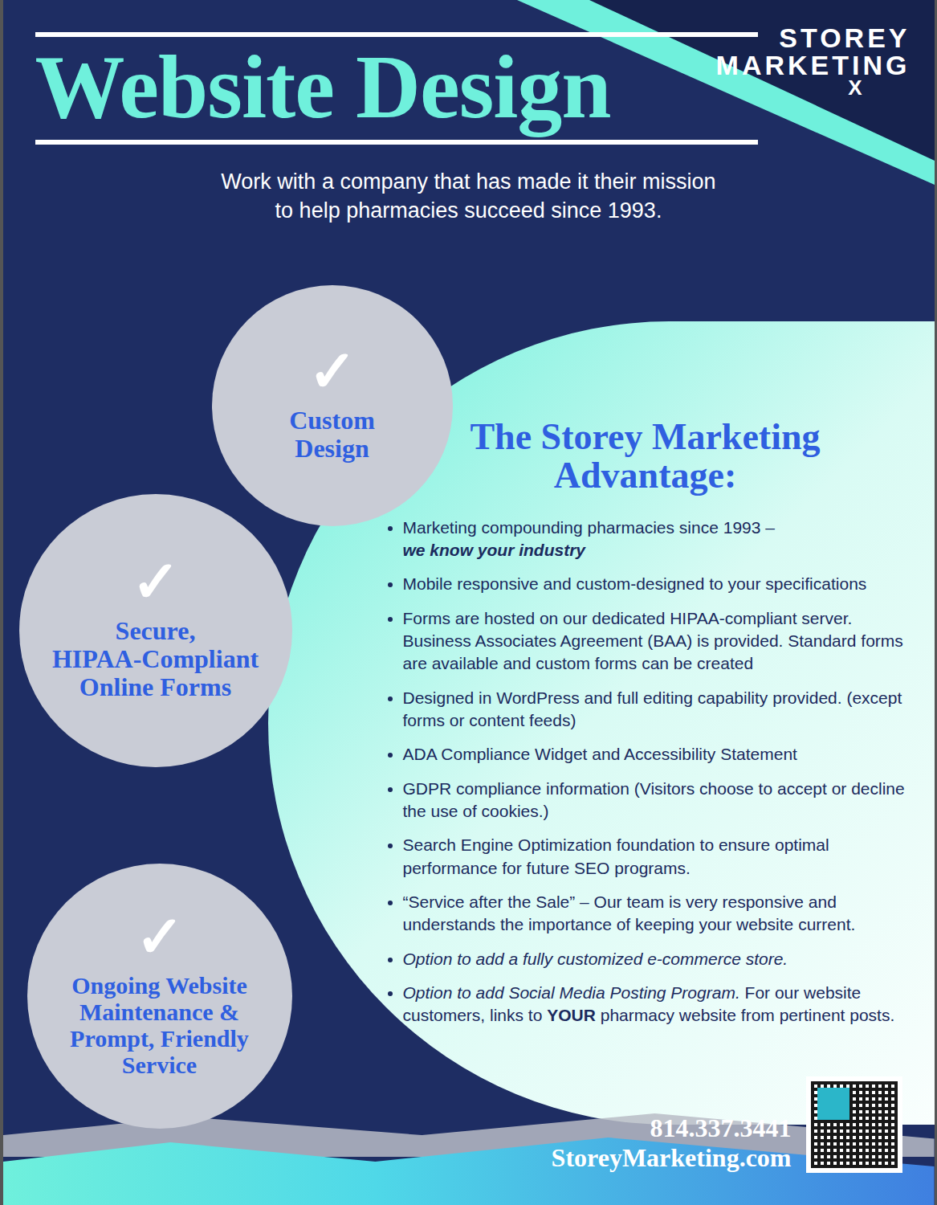STOREY
MARKETING
X
Website Design
Work with a company that has made it their mission
to help pharmacies succeed since 1993.
✓ Custom
Design
✓ Secure,
HIPAA-Compliant
Online Forms
✓ Ongoing Website
Maintenance &
Prompt, Friendly
Service
The Storey Marketing
Advantage:
Marketing compounding pharmacies since 1993 –
we know your industry
Mobile responsive and custom-designed to your specifications
Forms are hosted on our dedicated HIPAA-compliant server. Business Associates Agreement (BAA) is provided. Standard forms are available and custom forms can be created
Designed in WordPress and full editing capability provided. (except forms or content feeds)
ADA Compliance Widget and Accessibility Statement
GDPR compliance information (Visitors choose to accept or decline the use of cookies.)
Search Engine Optimization foundation to ensure optimal performance for future SEO programs.
“Service after the Sale” – Our team is very responsive and understands the importance of keeping your website current.
Option to add a fully customized e-commerce store.
Option to add Social Media Posting Program. For our website customers, links to YOUR pharmacy website from pertinent posts.
814.337.3441
StoreyMarketing.com